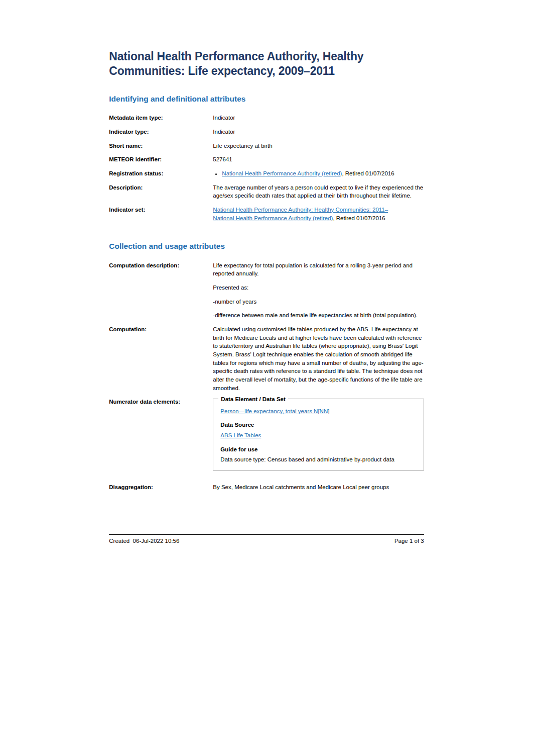National Health Performance Authority, Healthy
Communities: Life expectancy, 2009–2011
Identifying and definitional attributes
| Metadata item type: | Indicator |
| Indicator type: | Indicator |
| Short name: | Life expectancy at birth |
| METEOR identifier: | 527641 |
| Registration status: | National Health Performance Authority (retired) , Retired 01/07/2016 |
| Description: | The average number of years a person could expect to live if they experienced the age/sex specific death rates that applied at their birth throughout their lifetime. |
| Indicator set: | National Health Performance Authority: Healthy Communities: 2011– National Health Performance Authority (retired) , Retired 01/07/2016 |
Collection and usage attributes
| Computation description: | Life expectancy for total population is calculated for a rolling 3-year period and reported annually. Presented as: -number of years -difference between male and female life expectancies at birth (total population). |
| Computation: | Calculated using customised life tables produced by the ABS. Life expectancy at birth for Medicare Locals and at higher levels have been calculated with reference to state/territory and Australian life tables (where appropriate), using Brass' Logit System. Brass' Logit technique enables the calculation of smooth abridged life tables for regions which may have a small number of deaths, by adjusting the age-specific death rates with reference to a standard life table. The technique does not alter the overall level of mortality, but the age-specific functions of the life table are smoothed. |
| Numerator data elements: | Data Element / Data Set Person—life expectancy, total years N[NN] Data Source ABS Life Tables Guide for use Data source type: Census based and administrative by-product data |
| Disaggregation: | By Sex, Medicare Local catchments and Medicare Local peer groups |
Created 06-Jul-2022 10:56 Page 1 of 3